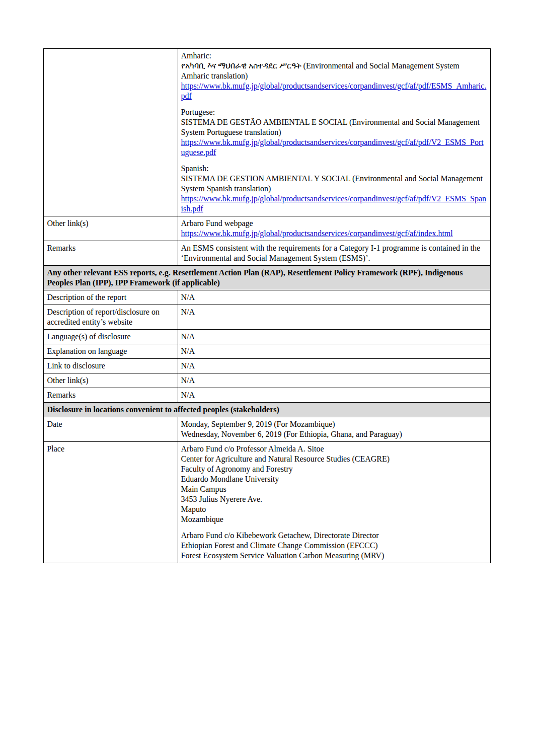| | Amharic: የአካባቢ እና ማህበራዊ አስተዳደር ሥርዓት (Environmental and Social Management System Amharic translation) https://www.bk.mufg.jp/global/productsandservices/corpandinvest/gcf/af/pdf/ESMS_Amharic.pdf Portugese: SISTEMA DE GESTÃO AMBIENTAL E SOCIAL (Environmental and Social Management System Portuguese translation) https://www.bk.mufg.jp/global/productsandservices/corpandinvest/gcf/af/pdf/V2_ESMS_Portuguese.pdf Spanish: SISTEMA DE GESTION AMBIENTAL Y SOCIAL (Environmental and Social Management System Spanish translation) https://www.bk.mufg.jp/global/productsandservices/corpandinvest/gcf/af/pdf/V2_ESMS_Spanish.pdf |
| Other link(s) | Arbaro Fund webpage https://www.bk.mufg.jp/global/productsandservices/corpandinvest/gcf/af/index.html |
| Remarks | An ESMS consistent with the requirements for a Category I-1 programme is contained in the ‘Environmental and Social Management System (ESMS)’. |
| Any other relevant ESS reports, e.g. Resettlement Action Plan (RAP), Resettlement Policy Framework (RPF), Indigenous Peoples Plan (IPP), IPP Framework (if applicable) |
| Description of the report | N/A |
| Description of report/disclosure on accredited entity’s website | N/A |
| Language(s) of disclosure | N/A |
| Explanation on language | N/A |
| Link to disclosure | N/A |
| Other link(s) | N/A |
| Remarks | N/A |
| Disclosure in locations convenient to affected peoples (stakeholders) |
| Date | Monday, September 9, 2019 (For Mozambique) Wednesday, November 6, 2019 (For Ethiopia, Ghana, and Paraguay) |
| Place | Arbaro Fund c/o Professor Almeida A. Sitoe Center for Agriculture and Natural Resource Studies (CEAGRE) Faculty of Agronomy and Forestry Eduardo Mondlane University Main Campus 3453 Julius Nyerere Ave. Maputo Mozambique Arbaro Fund c/o Kibebework Getachew, Directorate Director Ethiopian Forest and Climate Change Commission (EFCCC) Forest Ecosystem Service Valuation Carbon Measuring (MRV) |